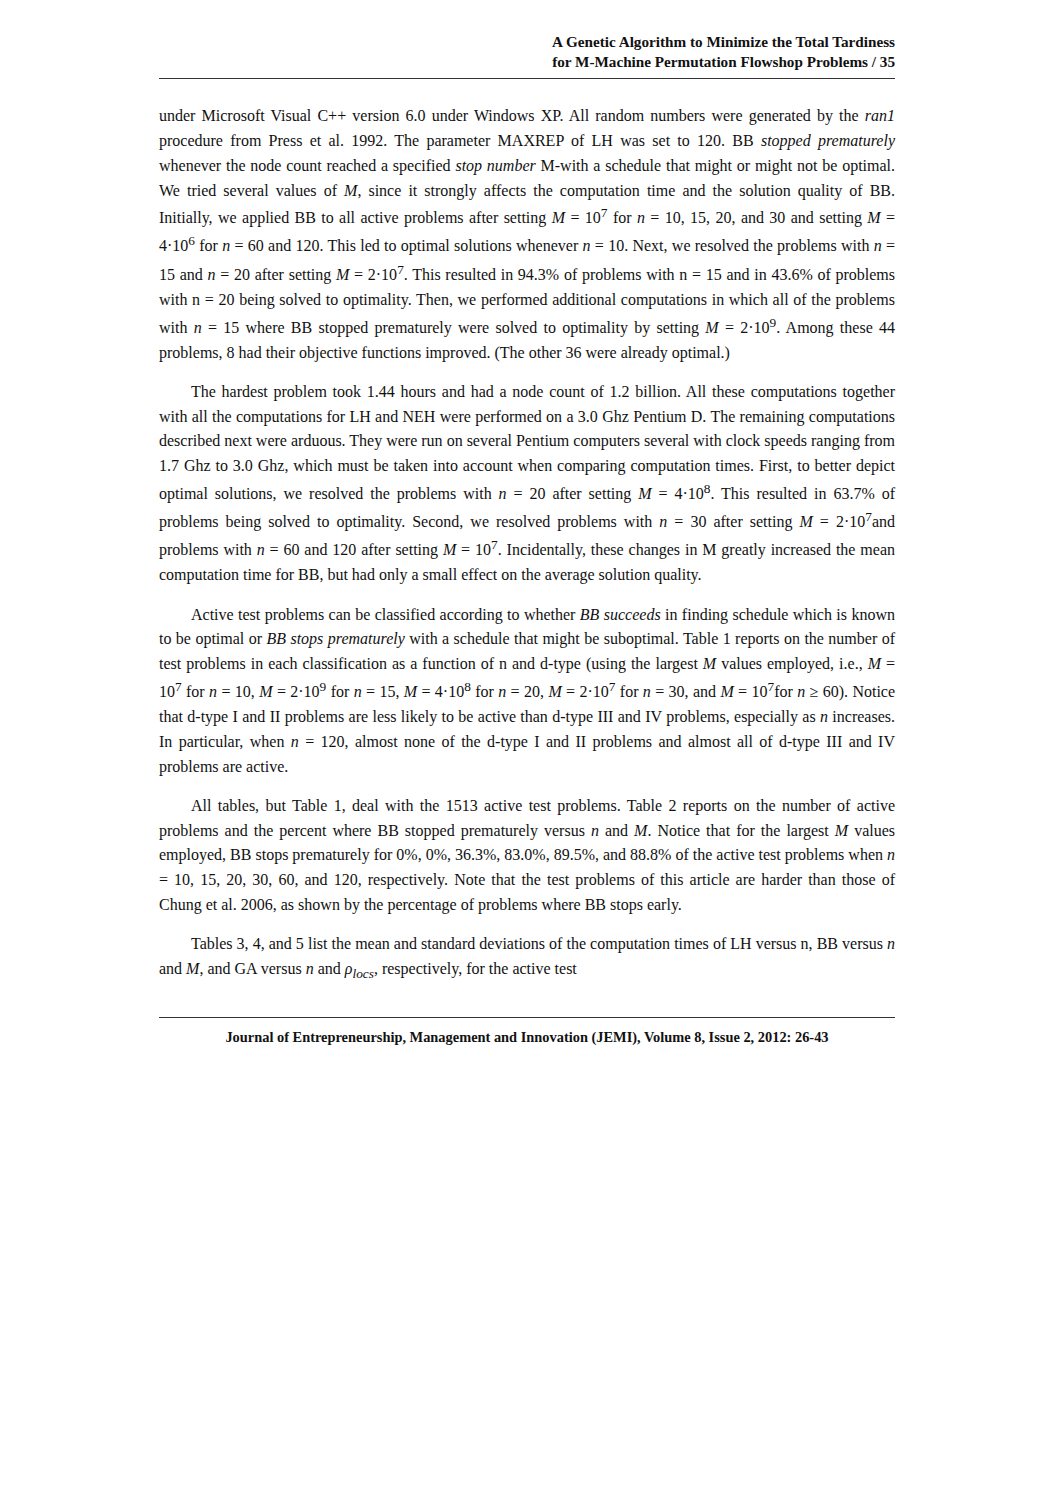A Genetic Algorithm to Minimize the Total Tardiness
for M-Machine Permutation Flowshop Problems / 35
under Microsoft Visual C++ version 6.0 under Windows XP. All random numbers were generated by the ran1 procedure from Press et al. 1992. The parameter MAXREP of LH was set to 120. BB stopped prematurely whenever the node count reached a specified stop number M-with a schedule that might or might not be optimal. We tried several values of M, since it strongly affects the computation time and the solution quality of BB. Initially, we applied BB to all active problems after setting M = 107 for n = 10, 15, 20, and 30 and setting M = 4·106 for n = 60 and 120. This led to optimal solutions whenever n = 10. Next, we resolved the problems with n = 15 and n = 20 after setting M = 2·107. This resulted in 94.3% of problems with n = 15 and in 43.6% of problems with n = 20 being solved to optimality. Then, we performed additional computations in which all of the problems with n = 15 where BB stopped prematurely were solved to optimality by setting M = 2·109. Among these 44 problems, 8 had their objective functions improved. (The other 36 were already optimal.)
The hardest problem took 1.44 hours and had a node count of 1.2 billion. All these computations together with all the computations for LH and NEH were performed on a 3.0 Ghz Pentium D. The remaining computations described next were arduous. They were run on several Pentium computers several with clock speeds ranging from 1.7 Ghz to 3.0 Ghz, which must be taken into account when comparing computation times. First, to better depict optimal solutions, we resolved the problems with n = 20 after setting M = 4·108. This resulted in 63.7% of problems being solved to optimality. Second, we resolved problems with n = 30 after setting M = 2·107and problems with n = 60 and 120 after setting M = 107. Incidentally, these changes in M greatly increased the mean computation time for BB, but had only a small effect on the average solution quality.
Active test problems can be classified according to whether BB succeeds in finding schedule which is known to be optimal or BB stops prematurely with a schedule that might be suboptimal. Table 1 reports on the number of test problems in each classification as a function of n and d-type (using the largest M values employed, i.e., M = 107 for n = 10, M = 2·109 for n = 15, M = 4·108 for n = 20, M = 2·107 for n = 30, and M = 107for n ≥ 60). Notice that d-type I and II problems are less likely to be active than d-type III and IV problems, especially as n increases. In particular, when n = 120, almost none of the d-type I and II problems and almost all of d-type III and IV problems are active.
All tables, but Table 1, deal with the 1513 active test problems. Table 2 reports on the number of active problems and the percent where BB stopped prematurely versus n and M. Notice that for the largest M values employed, BB stops prematurely for 0%, 0%, 36.3%, 83.0%, 89.5%, and 88.8% of the active test problems when n = 10, 15, 20, 30, 60, and 120, respectively. Note that the test problems of this article are harder than those of Chung et al. 2006, as shown by the percentage of problems where BB stops early.
Tables 3, 4, and 5 list the mean and standard deviations of the computation times of LH versus n, BB versus n and M, and GA versus n and ρlocs, respectively, for the active test
Journal of Entrepreneurship, Management and Innovation (JEMI), Volume 8, Issue 2, 2012: 26-43